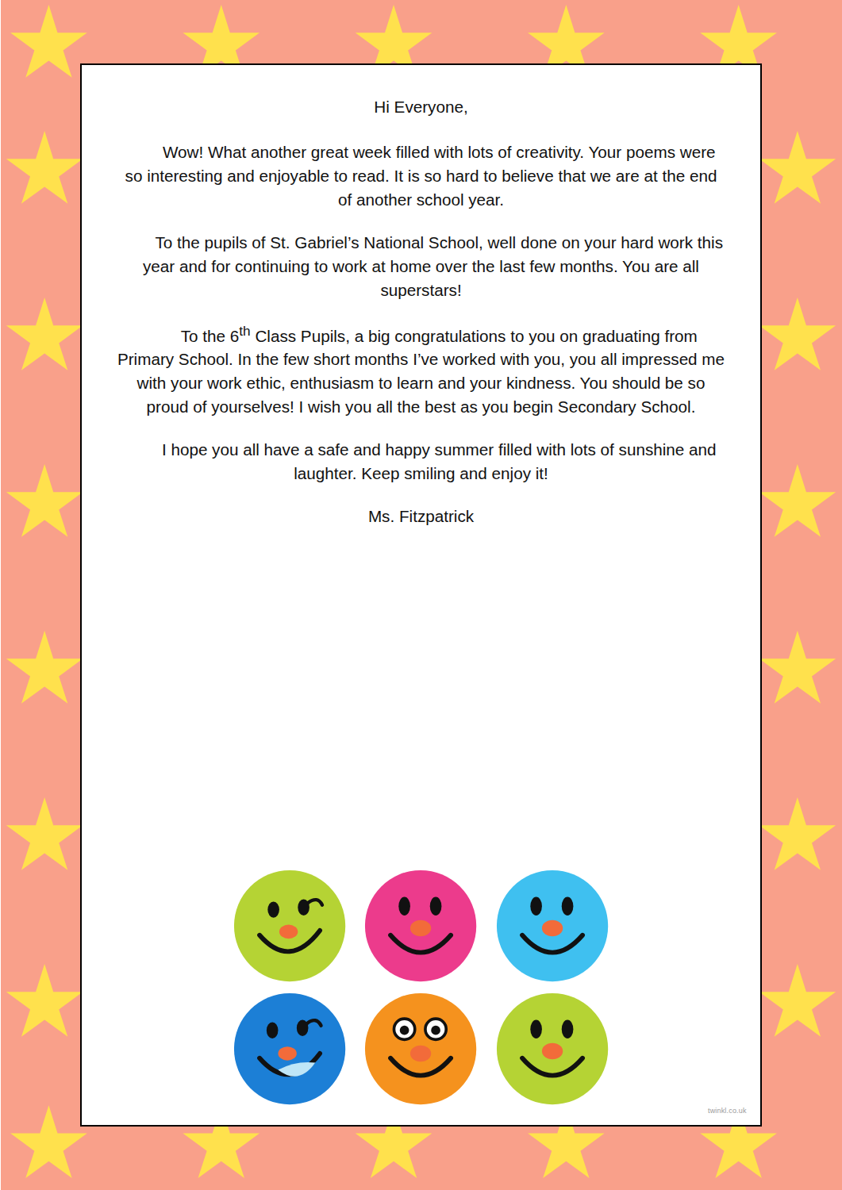Hi Everyone,
Wow! What another great week filled with lots of creativity. Your poems were so interesting and enjoyable to read. It is so hard to believe that we are at the end of another school year.
To the pupils of St. Gabriel’s National School, well done on your hard work this year and for continuing to work at home over the last few months. You are all superstars!
To the 6th Class Pupils, a big congratulations to you on graduating from Primary School. In the few short months I’ve worked with you, you all impressed me with your work ethic, enthusiasm to learn and your kindness. You should be so proud of yourselves! I wish you all the best as you begin Secondary School.
I hope you all have a safe and happy summer filled with lots of sunshine and laughter. Keep smiling and enjoy it!
Ms. Fitzpatrick
twinkl.co.uk